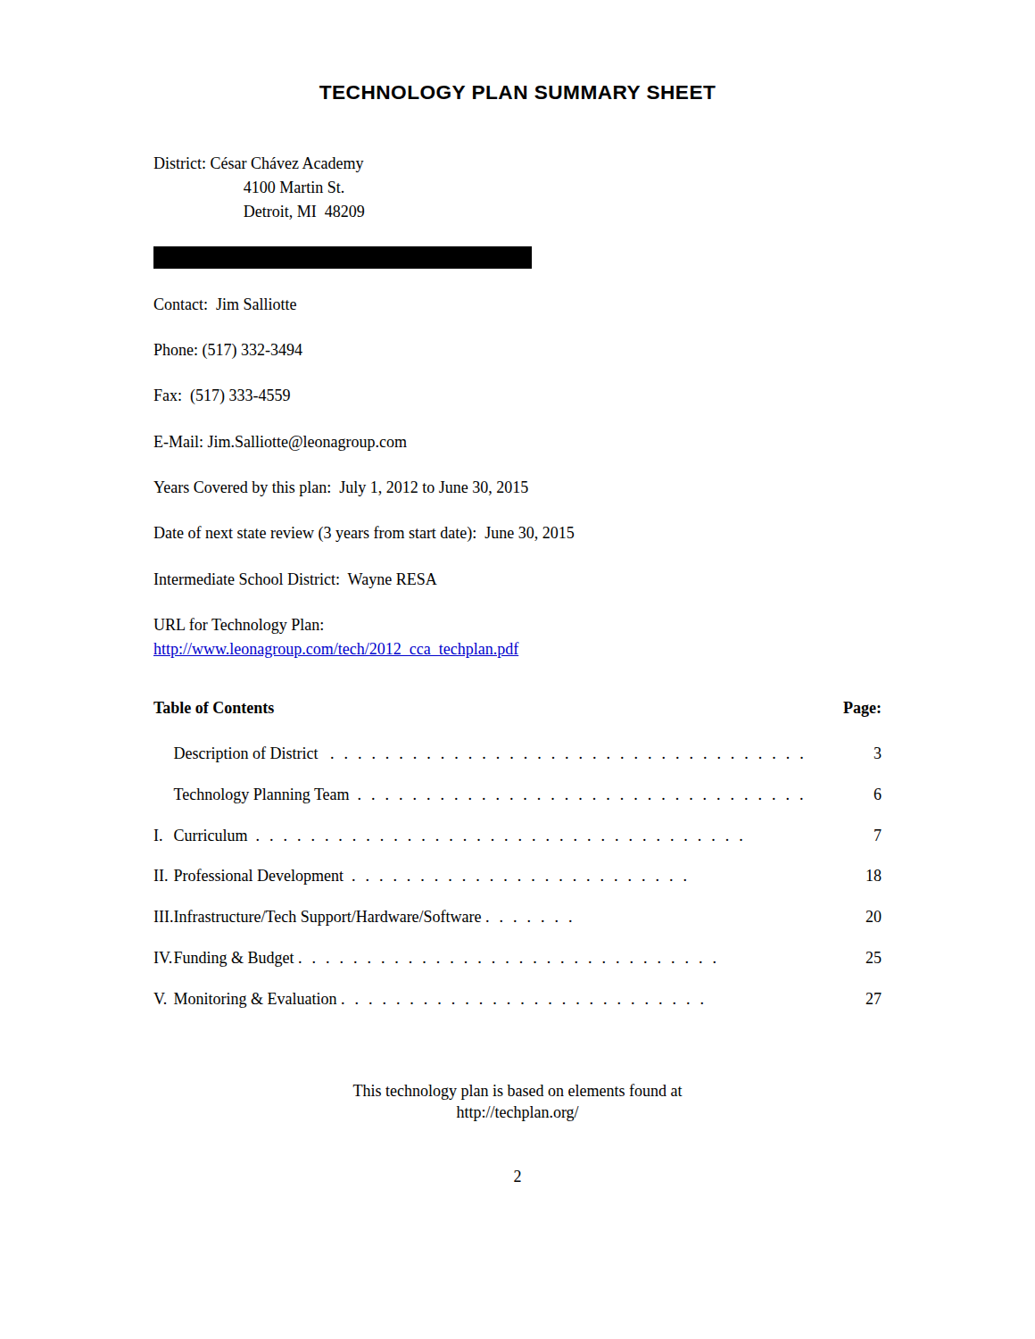TECHNOLOGY PLAN SUMMARY SHEET
District: César Chávez Academy 4100 Martin St. Detroit, MI 48209
Contact: Jim Salliotte
Phone: (517) 332-3494
Fax: (517) 333-4559
E-Mail: Jim.Salliotte@leonagroup.com
Years Covered by this plan: July 1, 2012 to June 30, 2015
Date of next state review (3 years from start date): June 30, 2015
Intermediate School District: Wayne RESA
URL for Technology Plan:
http://www.leonagroup.com/tech/2012_cca_techplan.pdf
Table of Contents Page:
| | Description of District . . . . . . . . . . . . . . . . . . . . . . . . . . . . . . . . . . . | 3 |
| | Technology Planning Team . . . . . . . . . . . . . . . . . . . . . . . . . . . . . . . . . | 6 |
| I. | Curriculum . . . . . . . . . . . . . . . . . . . . . . . . . . . . . . . . . . . . | 7 |
| II. | Professional Development . . . . . . . . . . . . . . . . . . . . . . . . . | 18 |
| III. | Infrastructure/Tech Support/Hardware/Software . . . . . . . | 20 |
| IV. | Funding & Budget . . . . . . . . . . . . . . . . . . . . . . . . . . . . . . . | 25 |
| V. | Monitoring & Evaluation . . . . . . . . . . . . . . . . . . . . . . . . . . . | 27 |
This technology plan is based on elements found at
http://techplan.org/
2